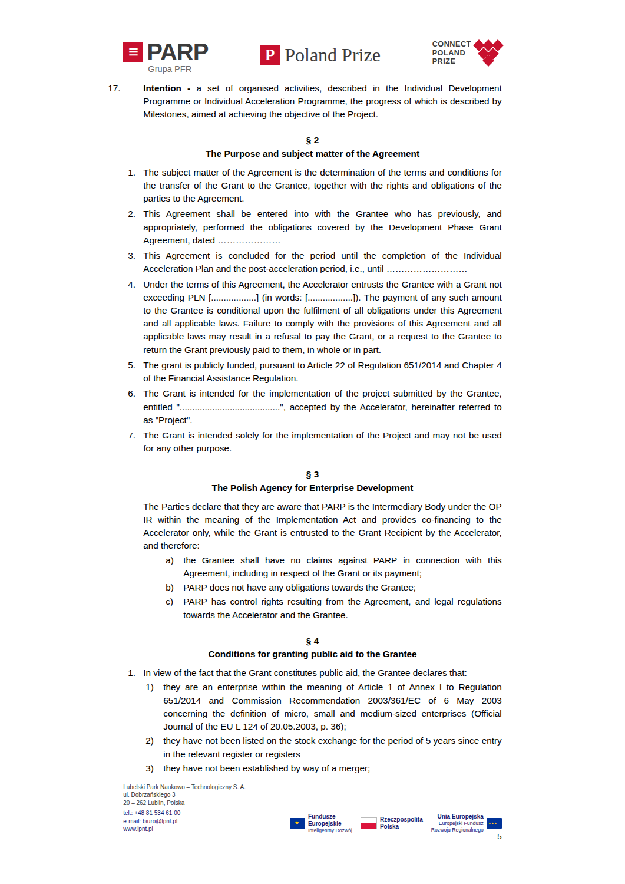≡
PARP
Grupa PFR
P
Poland Prize
CONNECT
POLAND
PRIZE
17. Intention - a set of organised activities, described in the Individual Development Programme or Individual Acceleration Programme, the progress of which is described by Milestones, aimed at achieving the objective of the Project.
§ 2 The Purpose and subject matter of the Agreement
The subject matter of the Agreement is the determination of the terms and conditions for the transfer of the Grant to the Grantee, together with the rights and obligations of the parties to the Agreement.
This Agreement shall be entered into with the Grantee who has previously, and appropriately, performed the obligations covered by the Development Phase Grant Agreement, dated …………………
This Agreement is concluded for the period until the completion of the Individual Acceleration Plan and the post-acceleration period, i.e., until ………………………
Under the terms of this Agreement, the Accelerator entrusts the Grantee with a Grant not exceeding PLN [..................] (in words: [..................]). The payment of any such amount to the Grantee is conditional upon the fulfilment of all obligations under this Agreement and all applicable laws. Failure to comply with the provisions of this Agreement and all applicable laws may result in a refusal to pay the Grant, or a request to the Grantee to return the Grant previously paid to them, in whole or in part.
The grant is publicly funded, pursuant to Article 22 of Regulation 651/2014 and Chapter 4 of the Financial Assistance Regulation.
The Grant is intended for the implementation of the project submitted by the Grantee, entitled "........................................", accepted by the Accelerator, hereinafter referred to as "Project".
The Grant is intended solely for the implementation of the Project and may not be used for any other purpose.
§ 3 The Polish Agency for Enterprise Development
The Parties declare that they are aware that PARP is the Intermediary Body under the OP IR within the meaning of the Implementation Act and provides co-financing to the Accelerator only, while the Grant is entrusted to the Grant Recipient by the Accelerator, and therefore:
the Grantee shall have no claims against PARP in connection with this Agreement, including in respect of the Grant or its payment;
PARP does not have any obligations towards the Grantee;
PARP has control rights resulting from the Agreement, and legal regulations towards the Accelerator and the Grantee.
§ 4 Conditions for granting public aid to the Grantee
In view of the fact that the Grant constitutes public aid, the Grantee declares that:
they are an enterprise within the meaning of Article 1 of Annex I to Regulation 651/2014 and Commission Recommendation 2003/361/EC of 6 May 2003 concerning the definition of micro, small and medium-sized enterprises (Official Journal of the EU L 124 of 20.05.2003, p. 36);
they have not been listed on the stock exchange for the period of 5 years since entry in the relevant register or registers
they have not been established by way of a merger;
Lubelski Park Naukowo – Technologiczny S. A.
ul. Dobrzańskiego 3
20 – 262 Lublin, Polska
tel.: +48 81 534 61 00
e-mail: biuro@lpnt.pl
www.lpnt.pl
Fundusze
EuropejskieInteligentny Rozwój
Rzeczpospolita
Polska
Unia EuropejskaEuropejski Fundusz
Rozwoju Regionalnego
5